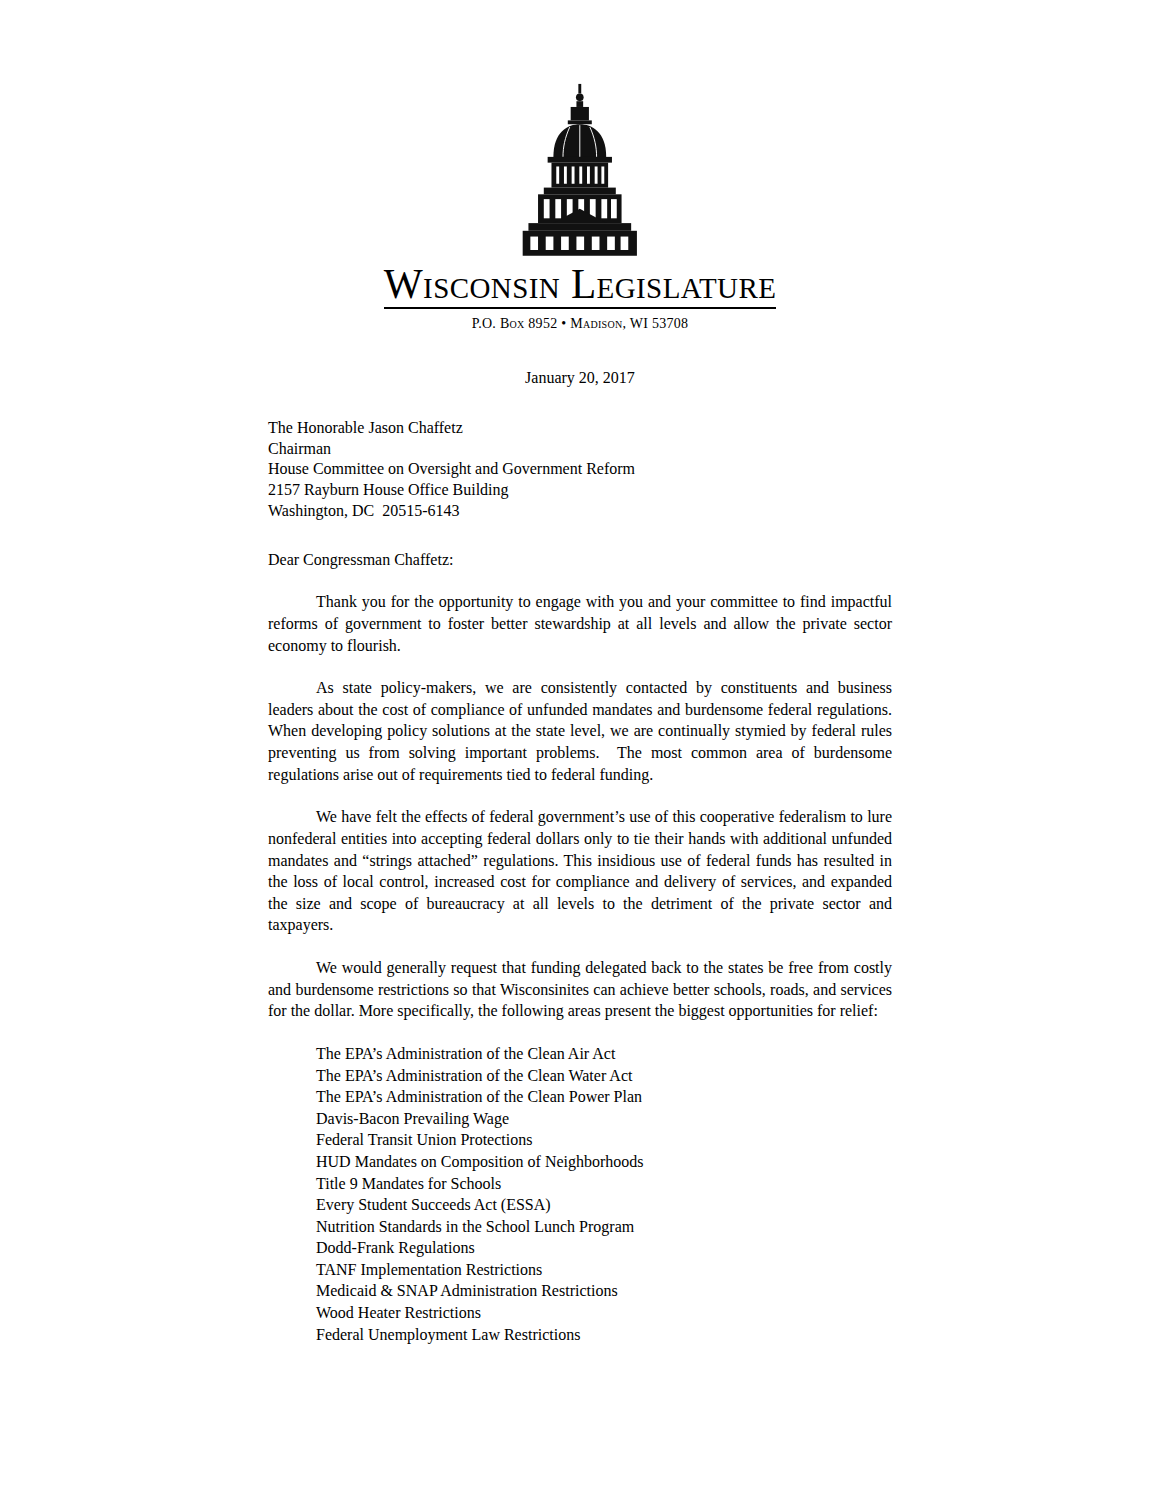Wisconsin Legislature
P.O. Box 8952 • Madison, WI 53708
January 20, 2017
The Honorable Jason Chaffetz
Chairman
House Committee on Oversight and Government Reform
2157 Rayburn House Office Building
Washington, DC 20515-6143
Dear Congressman Chaffetz:
Thank you for the opportunity to engage with you and your committee to find impactful reforms of government to foster better stewardship at all levels and allow the private sector economy to flourish.
As state policy-makers, we are consistently contacted by constituents and business leaders about the cost of compliance of unfunded mandates and burdensome federal regulations. When developing policy solutions at the state level, we are continually stymied by federal rules preventing us from solving important problems. The most common area of burdensome regulations arise out of requirements tied to federal funding.
We have felt the effects of federal government’s use of this cooperative federalism to lure nonfederal entities into accepting federal dollars only to tie their hands with additional unfunded mandates and “strings attached” regulations. This insidious use of federal funds has resulted in the loss of local control, increased cost for compliance and delivery of services, and expanded the size and scope of bureaucracy at all levels to the detriment of the private sector and taxpayers.
We would generally request that funding delegated back to the states be free from costly and burdensome restrictions so that Wisconsinites can achieve better schools, roads, and services for the dollar. More specifically, the following areas present the biggest opportunities for relief:
The EPA’s Administration of the Clean Air Act
The EPA’s Administration of the Clean Water Act
The EPA’s Administration of the Clean Power Plan
Davis-Bacon Prevailing Wage
Federal Transit Union Protections
HUD Mandates on Composition of Neighborhoods
Title 9 Mandates for Schools
Every Student Succeeds Act (ESSA)
Nutrition Standards in the School Lunch Program
Dodd-Frank Regulations
TANF Implementation Restrictions
Medicaid & SNAP Administration Restrictions
Wood Heater Restrictions
Federal Unemployment Law Restrictions